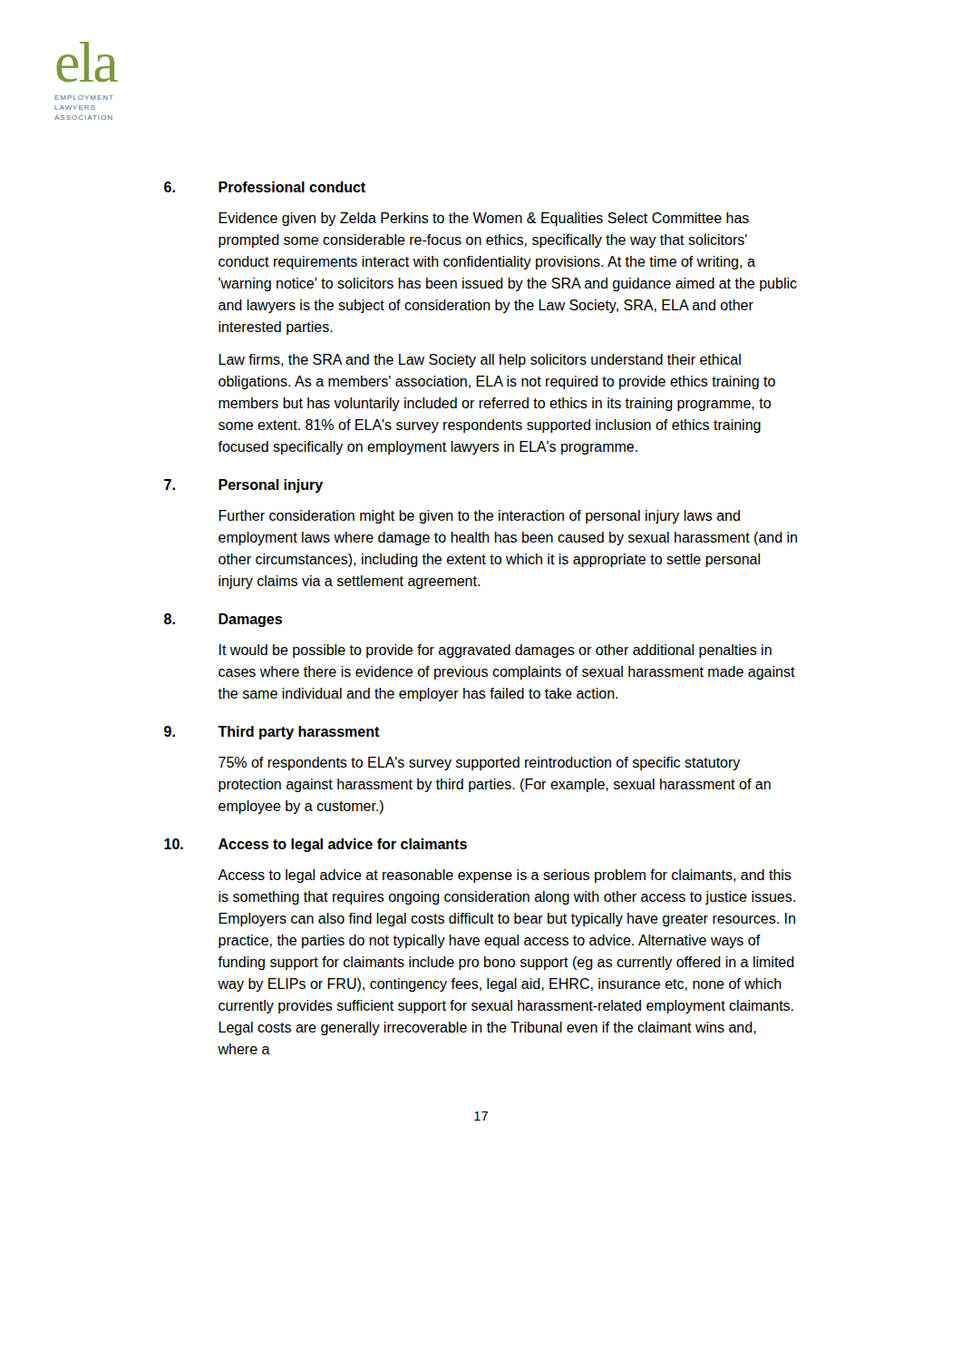ela
EMPLOYMENT
LAWYERS
ASSOCIATION
6. Professional conduct
Evidence given by Zelda Perkins to the Women & Equalities Select Committee has prompted some considerable re-focus on ethics, specifically the way that solicitors' conduct requirements interact with confidentiality provisions. At the time of writing, a 'warning notice' to solicitors has been issued by the SRA and guidance aimed at the public and lawyers is the subject of consideration by the Law Society, SRA, ELA and other interested parties.
Law firms, the SRA and the Law Society all help solicitors understand their ethical obligations. As a members' association, ELA is not required to provide ethics training to members but has voluntarily included or referred to ethics in its training programme, to some extent. 81% of ELA's survey respondents supported inclusion of ethics training focused specifically on employment lawyers in ELA's programme.
7. Personal injury
Further consideration might be given to the interaction of personal injury laws and employment laws where damage to health has been caused by sexual harassment (and in other circumstances), including the extent to which it is appropriate to settle personal injury claims via a settlement agreement.
8. Damages
It would be possible to provide for aggravated damages or other additional penalties in cases where there is evidence of previous complaints of sexual harassment made against the same individual and the employer has failed to take action.
9. Third party harassment
75% of respondents to ELA's survey supported reintroduction of specific statutory protection against harassment by third parties. (For example, sexual harassment of an employee by a customer.)
10. Access to legal advice for claimants
Access to legal advice at reasonable expense is a serious problem for claimants, and this is something that requires ongoing consideration along with other access to justice issues. Employers can also find legal costs difficult to bear but typically have greater resources. In practice, the parties do not typically have equal access to advice. Alternative ways of funding support for claimants include pro bono support (eg as currently offered in a limited way by ELIPs or FRU), contingency fees, legal aid, EHRC, insurance etc, none of which currently provides sufficient support for sexual harassment-related employment claimants. Legal costs are generally irrecoverable in the Tribunal even if the claimant wins and, where a
17